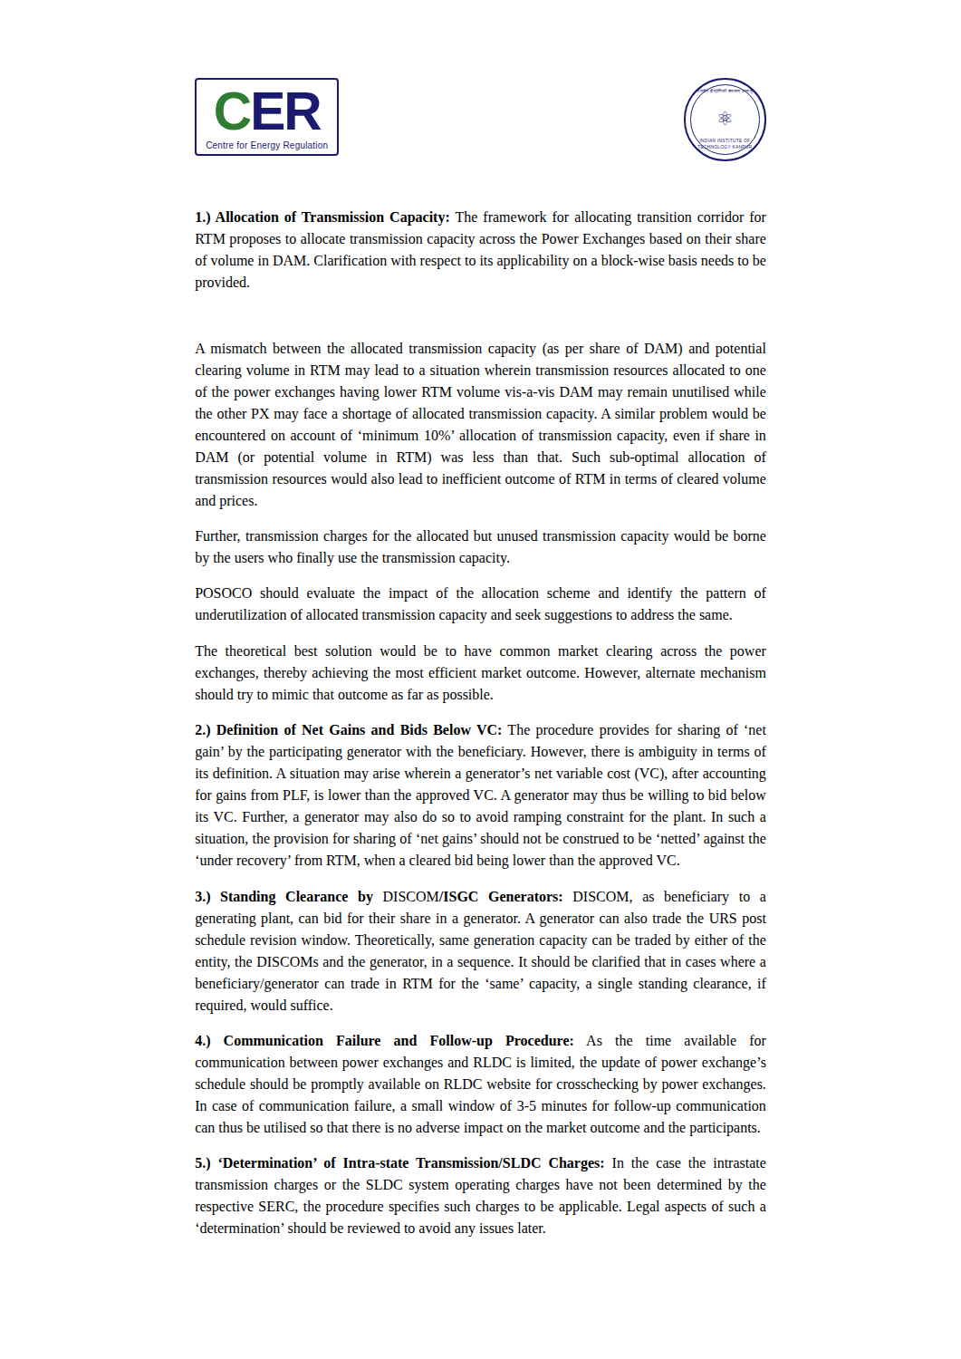CER Centre for Energy Regulation
भारतीय प्रौद्योगिकी संस्थान कानपुर ⚛ INDIAN INSTITUTE OF TECHNOLOGY KANPUR
1.) Allocation of Transmission Capacity: The framework for allocating transition corridor for RTM proposes to allocate transmission capacity across the Power Exchanges based on their share of volume in DAM. Clarification with respect to its applicability on a block-wise basis needs to be provided.
A mismatch between the allocated transmission capacity (as per share of DAM) and potential clearing volume in RTM may lead to a situation wherein transmission resources allocated to one of the power exchanges having lower RTM volume vis-a-vis DAM may remain unutilised while the other PX may face a shortage of allocated transmission capacity. A similar problem would be encountered on account of ‘minimum 10%’ allocation of transmission capacity, even if share in DAM (or potential volume in RTM) was less than that. Such sub-optimal allocation of transmission resources would also lead to inefficient outcome of RTM in terms of cleared volume and prices.
Further, transmission charges for the allocated but unused transmission capacity would be borne by the users who finally use the transmission capacity.
POSOCO should evaluate the impact of the allocation scheme and identify the pattern of underutilization of allocated transmission capacity and seek suggestions to address the same.
The theoretical best solution would be to have common market clearing across the power exchanges, thereby achieving the most efficient market outcome. However, alternate mechanism should try to mimic that outcome as far as possible.
2.) Definition of Net Gains and Bids Below VC: The procedure provides for sharing of ‘net gain’ by the participating generator with the beneficiary. However, there is ambiguity in terms of its definition. A situation may arise wherein a generator’s net variable cost (VC), after accounting for gains from PLF, is lower than the approved VC. A generator may thus be willing to bid below its VC. Further, a generator may also do so to avoid ramping constraint for the plant. In such a situation, the provision for sharing of ‘net gains’ should not be construed to be ‘netted’ against the ‘under recovery’ from RTM, when a cleared bid being lower than the approved VC.
3.) Standing Clearance by DISCOM/ISGC Generators: DISCOM, as beneficiary to a generating plant, can bid for their share in a generator. A generator can also trade the URS post schedule revision window. Theoretically, same generation capacity can be traded by either of the entity, the DISCOMs and the generator, in a sequence. It should be clarified that in cases where a beneficiary/generator can trade in RTM for the ‘same’ capacity, a single standing clearance, if required, would suffice.
4.) Communication Failure and Follow-up Procedure: As the time available for communication between power exchanges and RLDC is limited, the update of power exchange’s schedule should be promptly available on RLDC website for crosschecking by power exchanges. In case of communication failure, a small window of 3-5 minutes for follow-up communication can thus be utilised so that there is no adverse impact on the market outcome and the participants.
5.) ‘Determination’ of Intra-state Transmission/SLDC Charges: In the case the intrastate transmission charges or the SLDC system operating charges have not been determined by the respective SERC, the procedure specifies such charges to be applicable. Legal aspects of such a ‘determination’ should be reviewed to avoid any issues later.